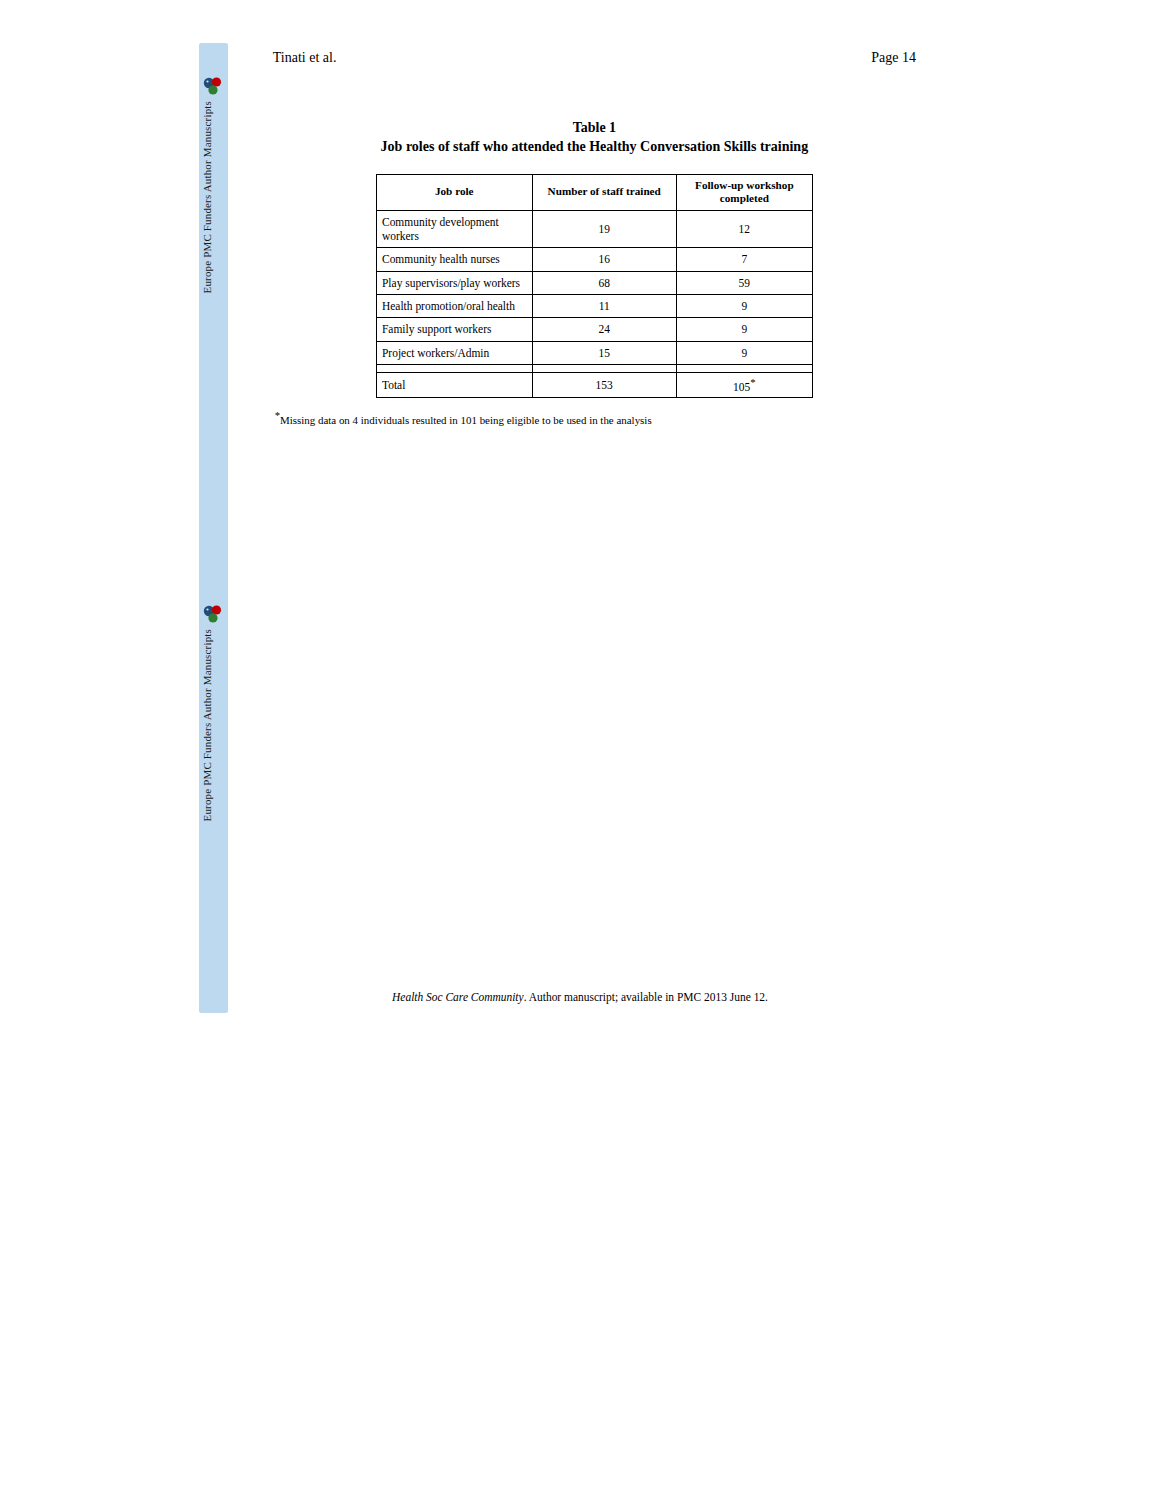Europe PMC Funders Author Manuscripts
Europe PMC Funders Author Manuscripts
Tinati et al. Page 14
Table 1
Job roles of staff who attended the Healthy Conversation Skills training
| Job role | Number of staff trained | Follow-up workshop completed |
| --- | --- | --- |
| Community development workers | 19 | 12 |
| Community health nurses | 16 | 7 |
| Play supervisors/play workers | 68 | 59 |
| Health promotion/oral health | 11 | 9 |
| Family support workers | 24 | 9 |
| Project workers/Admin | 15 | 9 |
| Total | 153 | 105 * |
*Missing data on 4 individuals resulted in 101 being eligible to be used in the analysis
Health Soc Care Community. Author manuscript; available in PMC 2013 June 12.